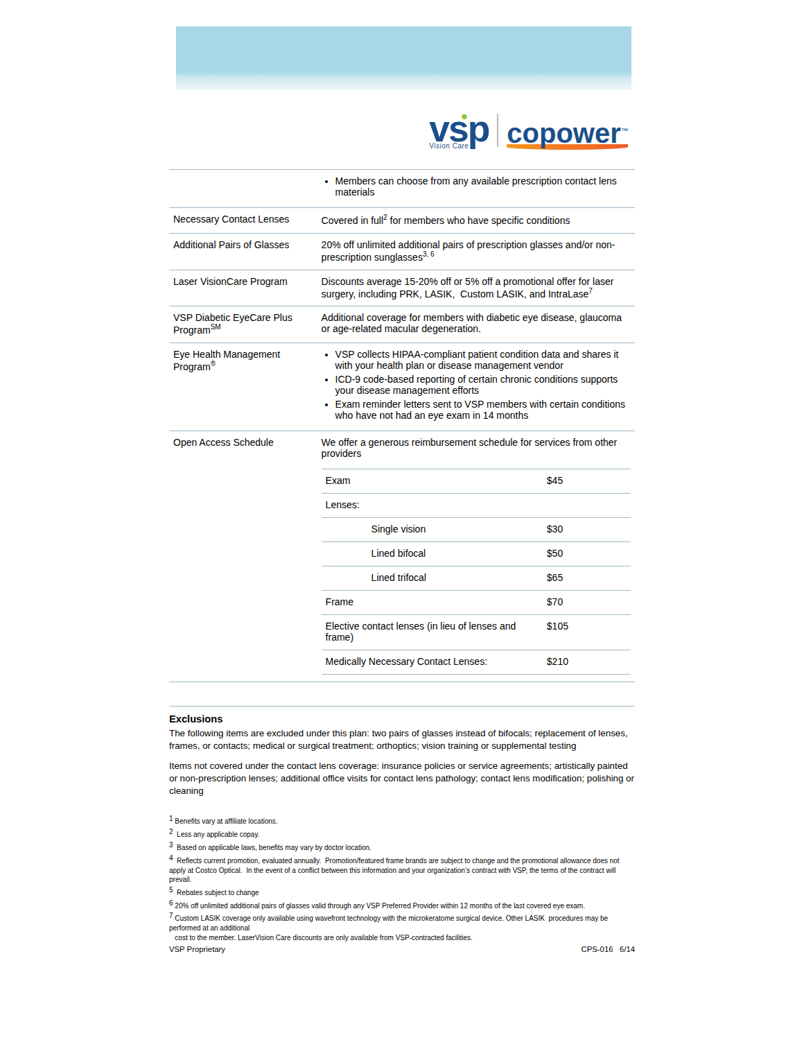vsp•
Vision Care
copower™
| | Members can choose from any available prescription contact lens materials |
| Necessary Contact Lenses | Covered in full 2 for members who have specific conditions |
| Additional Pairs of Glasses | 20% off unlimited additional pairs of prescription glasses and/or non-prescription sunglasses 3, 6 |
| Laser VisionCare Program | Discounts average 15-20% off or 5% off a promotional offer for laser surgery, including PRK, LASIK, Custom LASIK, and IntraLase 7 |
| VSP Diabetic EyeCare Plus Program SM | Additional coverage for members with diabetic eye disease, glaucoma or age-related macular degeneration. |
| Eye Health Management Program ® | VSP collects HIPAA-compliant patient condition data and shares it with your health plan or disease management vendor ICD-9 code-based reporting of certain chronic conditions supports your disease management efforts Exam reminder letters sent to VSP members with certain conditions who have not had an eye exam in 14 months |
| Open Access Schedule | We offer a generous reimbursement schedule for services from other providers / Exam / $45 / / Lenses: / / / Single vision / $30 / / Lined bifocal / $50 / / Lined trifocal / $65 / / Frame / $70 / / Elective contact lenses (in lieu of lenses and frame) / $105 / / Medically Necessary Contact Lenses: / $210 / |
Exclusions
The following items are excluded under this plan: two pairs of glasses instead of bifocals; replacement of lenses, frames, or contacts; medical or surgical treatment; orthoptics; vision training or supplemental testing
Items not covered under the contact lens coverage: insurance policies or service agreements; artistically painted or non-prescription lenses; additional office visits for contact lens pathology; contact lens modification; polishing or cleaning
1 Benefits vary at affiliate locations.
2 Less any applicable copay.
3 Based on applicable laws, benefits may vary by doctor location.
4 Reflects current promotion, evaluated annually. Promotion/featured frame brands are subject to change and the promotional allowance does not apply at Costco Optical. In the event of a conflict between this information and your organization’s contract with VSP, the terms of the contract will prevail.
5 Rebates subject to change
6 20% off unlimited additional pairs of glasses valid through any VSP Preferred Provider within 12 months of the last covered eye exam.
7 Custom LASIK coverage only available using wavefront technology with the microkeratome surgical device. Other LASIK procedures may be performed at an additional
cost to the member. LaserVision Care discounts are only available from VSP-contracted facilities.
VSP Proprietary
CPS-016 6/14